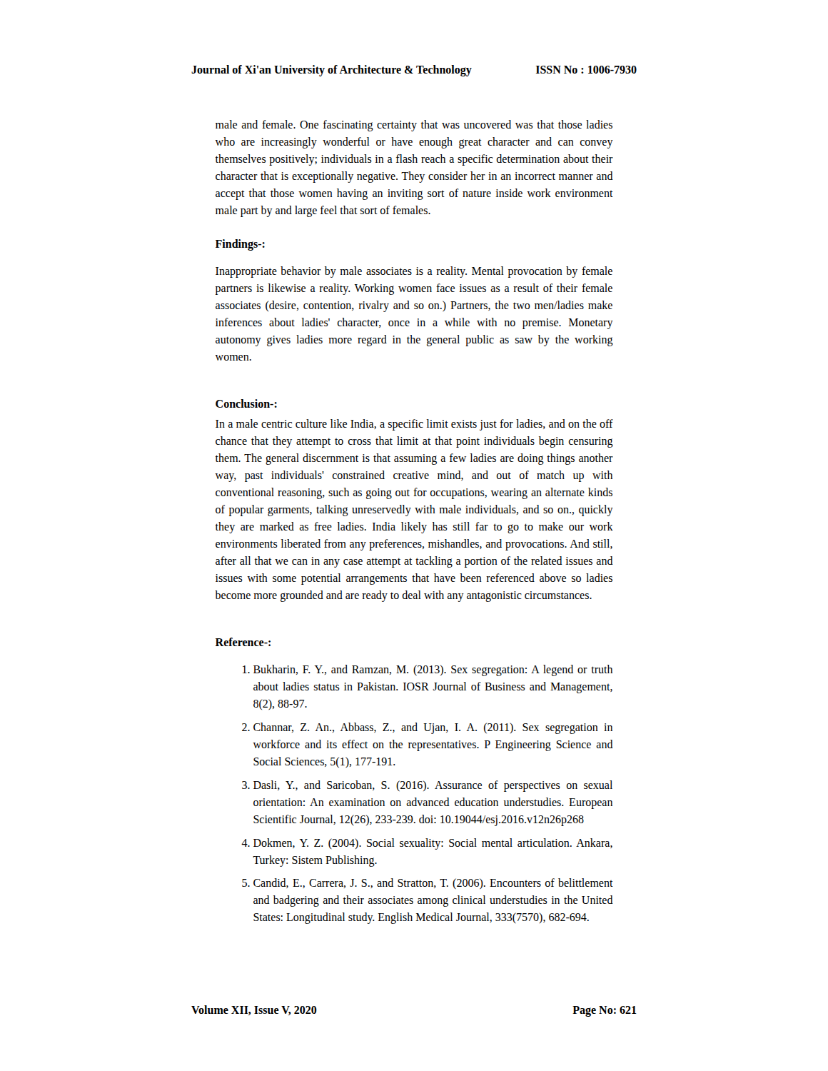Journal of Xi'an University of Architecture & Technology
ISSN No : 1006-7930
male and female. One fascinating certainty that was uncovered was that those ladies who are increasingly wonderful or have enough great character and can convey themselves positively; individuals in a flash reach a specific determination about their character that is exceptionally negative. They consider her in an incorrect manner and accept that those women having an inviting sort of nature inside work environment male part by and large feel that sort of females.
Findings-:
Inappropriate behavior by male associates is a reality. Mental provocation by female partners is likewise a reality. Working women face issues as a result of their female associates (desire, contention, rivalry and so on.) Partners, the two men/ladies make inferences about ladies' character, once in a while with no premise. Monetary autonomy gives ladies more regard in the general public as saw by the working women.
Conclusion-:
In a male centric culture like India, a specific limit exists just for ladies, and on the off chance that they attempt to cross that limit at that point individuals begin censuring them. The general discernment is that assuming a few ladies are doing things another way, past individuals' constrained creative mind, and out of match up with conventional reasoning, such as going out for occupations, wearing an alternate kinds of popular garments, talking unreservedly with male individuals, and so on., quickly they are marked as free ladies. India likely has still far to go to make our work environments liberated from any preferences, mishandles, and provocations. And still, after all that we can in any case attempt at tackling a portion of the related issues and issues with some potential arrangements that have been referenced above so ladies become more grounded and are ready to deal with any antagonistic circumstances.
Reference-:
Bukharin, F. Y., and Ramzan, M. (2013). Sex segregation: A legend or truth about ladies status in Pakistan. IOSR Journal of Business and Management, 8(2), 88-97.
Channar, Z. An., Abbass, Z., and Ujan, I. A. (2011). Sex segregation in workforce and its effect on the representatives. P Engineering Science and Social Sciences, 5(1), 177-191.
Dasli, Y., and Saricoban, S. (2016). Assurance of perspectives on sexual orientation: An examination on advanced education understudies. European Scientific Journal, 12(26), 233-239. doi: 10.19044/esj.2016.v12n26p268
Dokmen, Y. Z. (2004). Social sexuality: Social mental articulation. Ankara, Turkey: Sistem Publishing.
Candid, E., Carrera, J. S., and Stratton, T. (2006). Encounters of belittlement and badgering and their associates among clinical understudies in the United States: Longitudinal study. English Medical Journal, 333(7570), 682-694.
Volume XII, Issue V, 2020
Page No: 621